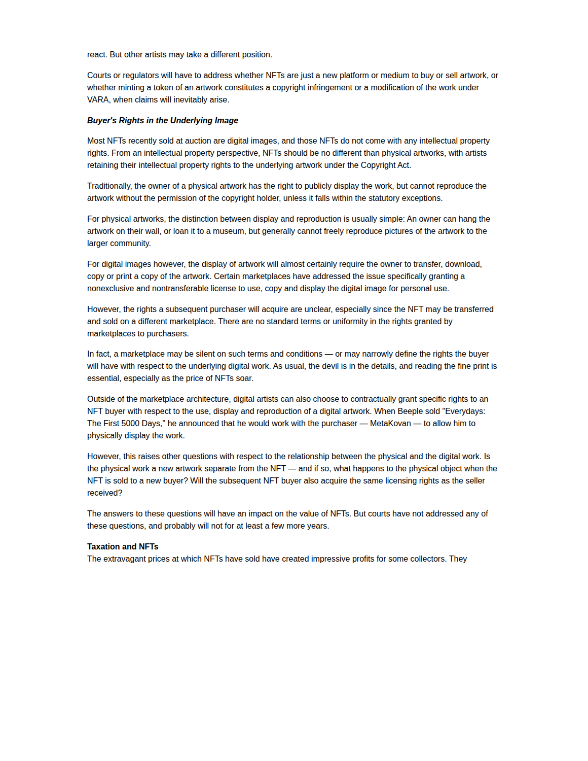react. But other artists may take a different position.
Courts or regulators will have to address whether NFTs are just a new platform or medium to buy or sell artwork, or whether minting a token of an artwork constitutes a copyright infringement or a modification of the work under VARA, when claims will inevitably arise.
Buyer's Rights in the Underlying Image
Most NFTs recently sold at auction are digital images, and those NFTs do not come with any intellectual property rights. From an intellectual property perspective, NFTs should be no different than physical artworks, with artists retaining their intellectual property rights to the underlying artwork under the Copyright Act.
Traditionally, the owner of a physical artwork has the right to publicly display the work, but cannot reproduce the artwork without the permission of the copyright holder, unless it falls within the statutory exceptions.
For physical artworks, the distinction between display and reproduction is usually simple: An owner can hang the artwork on their wall, or loan it to a museum, but generally cannot freely reproduce pictures of the artwork to the larger community.
For digital images however, the display of artwork will almost certainly require the owner to transfer, download, copy or print a copy of the artwork. Certain marketplaces have addressed the issue specifically granting a nonexclusive and nontransferable license to use, copy and display the digital image for personal use.
However, the rights a subsequent purchaser will acquire are unclear, especially since the NFT may be transferred and sold on a different marketplace. There are no standard terms or uniformity in the rights granted by marketplaces to purchasers.
In fact, a marketplace may be silent on such terms and conditions — or may narrowly define the rights the buyer will have with respect to the underlying digital work. As usual, the devil is in the details, and reading the fine print is essential, especially as the price of NFTs soar.
Outside of the marketplace architecture, digital artists can also choose to contractually grant specific rights to an NFT buyer with respect to the use, display and reproduction of a digital artwork. When Beeple sold "Everydays: The First 5000 Days," he announced that he would work with the purchaser — MetaKovan — to allow him to physically display the work.
However, this raises other questions with respect to the relationship between the physical and the digital work. Is the physical work a new artwork separate from the NFT — and if so, what happens to the physical object when the NFT is sold to a new buyer? Will the subsequent NFT buyer also acquire the same licensing rights as the seller received?
The answers to these questions will have an impact on the value of NFTs. But courts have not addressed any of these questions, and probably will not for at least a few more years.
Taxation and NFTs
The extravagant prices at which NFTs have sold have created impressive profits for some collectors. They